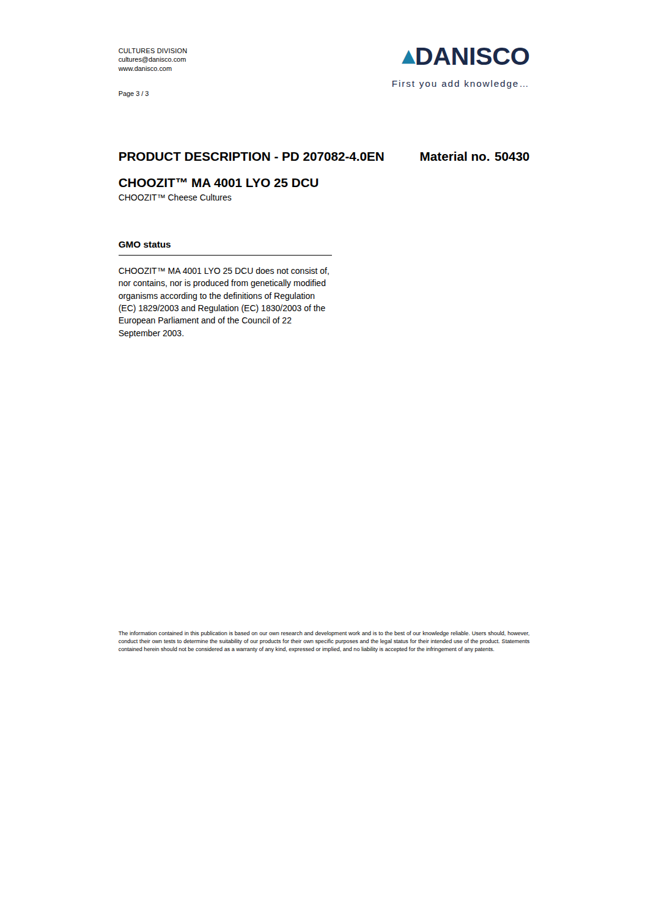CULTURES DIVISION
cultures@danisco.com
www.danisco.com
Page 3 / 3
▴DANISCO
First you add knowledge…
PRODUCT DESCRIPTION - PD 207082-4.0EN
Material no. 50430
CHOOZIT™ MA 4001 LYO 25 DCU
CHOOZIT™ Cheese Cultures
GMO status
CHOOZIT™ MA 4001 LYO 25 DCU does not consist of, nor contains, nor is produced from genetically modified organisms according to the definitions of Regulation (EC) 1829/2003 and Regulation (EC) 1830/2003 of the European Parliament and of the Council of 22 September 2003.
The information contained in this publication is based on our own research and development work and is to the best of our knowledge reliable. Users should, however, conduct their own tests to determine the suitability of our products for their own specific purposes and the legal status for their intended use of the product. Statements contained herein should not be considered as a warranty of any kind, expressed or implied, and no liability is accepted for the infringement of any patents.